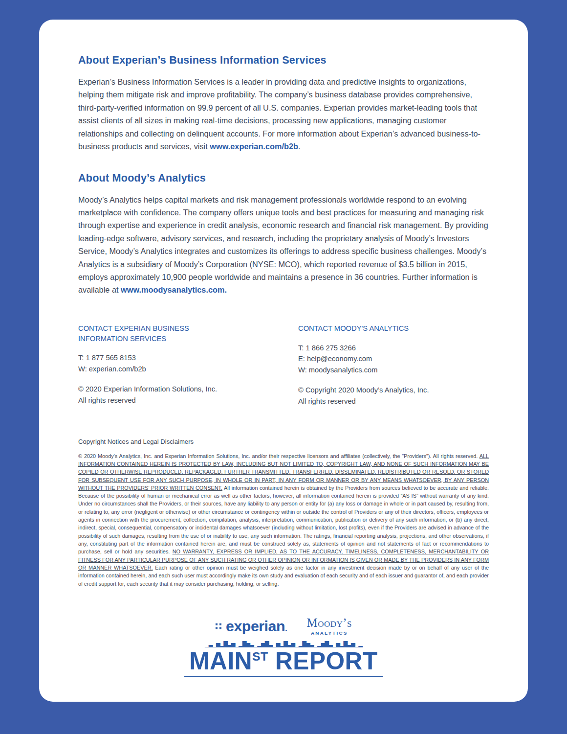About Experian’s Business Information Services
Experian’s Business Information Services is a leader in providing data and predictive insights to organizations, helping them mitigate risk and improve profitability. The company’s business database provides comprehensive, third-party-verified information on 99.9 percent of all U.S. companies. Experian provides market-leading tools that assist clients of all sizes in making real-time decisions, processing new applications, managing customer relationships and collecting on delinquent accounts. For more information about Experian’s advanced business-to-business products and services, visit www.experian.com/b2b.
About Moody’s Analytics
Moody’s Analytics helps capital markets and risk management professionals worldwide respond to an evolving marketplace with confidence. The company offers unique tools and best practices for measuring and managing risk through expertise and experience in credit analysis, economic research and financial risk management. By providing leading-edge software, advisory services, and research, including the proprietary analysis of Moody’s Investors Service, Moody’s Analytics integrates and customizes its offerings to address specific business challenges. Moody’s Analytics is a subsidiary of Moody’s Corporation (NYSE: MCO), which reported revenue of $3.5 billion in 2015, employs approximately 10,900 people worldwide and maintains a presence in 36 countries. Further information is available at www.moodysanalytics.com.
CONTACT EXPERIAN BUSINESS
INFORMATION SERVICES
T: 1 877 565 8153
W: experian.com/b2b
© 2020 Experian Information Solutions, Inc.
All rights reserved
CONTACT MOODY'S ANALYTICS
T: 1 866 275 3266
E: help@economy.com
W: moodysanalytics.com
© Copyright 2020 Moody’s Analytics, Inc.
All rights reserved
Copyright Notices and Legal Disclaimers
© 2020 Moody’s Analytics, Inc. and Experian Information Solutions, Inc. and/or their respective licensors and affiliates (collectively, the “Providers”). All rights reserved. ALL INFORMATION CONTAINED HEREIN IS PROTECTED BY LAW, INCLUDING BUT NOT LIMITED TO, COPYRIGHT LAW, AND NONE OF SUCH INFORMATION MAY BE COPIED OR OTHERWISE REPRODUCED, REPACKAGED, FURTHER TRANSMITTED, TRANSFERRED, DISSEMINATED, REDISTRIBUTED OR RESOLD, OR STORED FOR SUBSEQUENT USE FOR ANY SUCH PURPOSE, IN WHOLE OR IN PART, IN ANY FORM OR MANNER OR BY ANY MEANS WHATSOEVER, BY ANY PERSON WITHOUT THE PROVIDERS’ PRIOR WRITTEN CONSENT. All information contained herein is obtained by the Providers from sources believed to be accurate and reliable. Because of the possibility of human or mechanical error as well as other factors, however, all information contained herein is provided “AS IS” without warranty of any kind. Under no circumstances shall the Providers, or their sources, have any liability to any person or entity for (a) any loss or damage in whole or in part caused by, resulting from, or relating to, any error (negligent or otherwise) or other circumstance or contingency within or outside the control of Providers or any of their directors, officers, employees or agents in connection with the procurement, collection, compilation, analysis, interpretation, communication, publication or delivery of any such information, or (b) any direct, indirect, special, consequential, compensatory or incidental damages whatsoever (including without limitation, lost profits), even if the Providers are advised in advance of the possibility of such damages, resulting from the use of or inability to use, any such information. The ratings, financial reporting analysis, projections, and other observations, if any, constituting part of the information contained herein are, and must be construed solely as, statements of opinion and not statements of fact or recommendations to purchase, sell or hold any securities. NO WARRANTY, EXPRESS OR IMPLIED, AS TO THE ACCURACY, TIMELINESS, COMPLETENESS, MERCHANTABILITY OR FITNESS FOR ANY PARTICULAR PURPOSE OF ANY SUCH RATING OR OTHER OPINION OR INFORMATION IS GIVEN OR MADE BY THE PROVIDERS IN ANY FORM OR MANNER WHATSOEVER. Each rating or other opinion must be weighed solely as one factor in any investment decision made by or on behalf of any user of the information contained herein, and each such user must accordingly make its own study and evaluation of each security and of each issuer and guarantor of, and each provider of credit support for, each security that it may consider purchasing, holding, or selling.
experian.
Moody’s
ANALYTICS
▁▃▁▅▂▇▃▅▁▂▇▅▃▁▂▅▇▃▁▅▂▇▃▅▁▂▇▅▃▁▂▅▇▃▁▅▂▇▃▅▁▂
MAINST REPORT